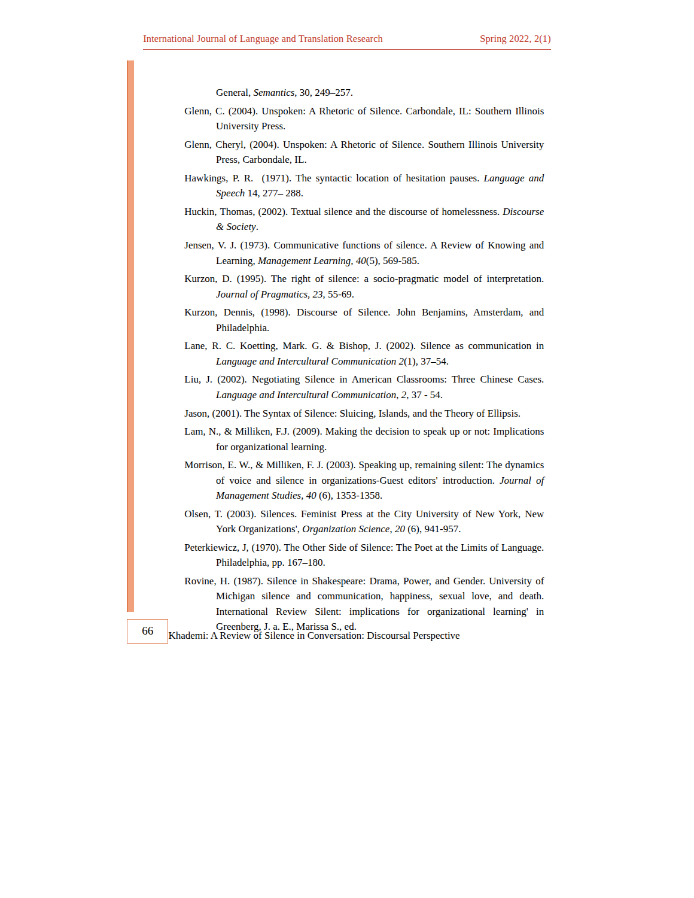International Journal of Language and Translation Research Spring 2022, 2(1)
General, Semantics, 30, 249–257.
Glenn, C. (2004). Unspoken: A Rhetoric of Silence. Carbondale, IL: Southern Illinois University Press.
Glenn, Cheryl, (2004). Unspoken: A Rhetoric of Silence. Southern Illinois University Press, Carbondale, IL.
Hawkings, P. R. (1971). The syntactic location of hesitation pauses. Language and Speech 14, 277– 288.
Huckin, Thomas, (2002). Textual silence and the discourse of homelessness. Discourse & Society.
Jensen, V. J. (1973). Communicative functions of silence. A Review of Knowing and Learning, Management Learning, 40(5), 569-585.
Kurzon, D. (1995). The right of silence: a socio-pragmatic model of interpretation. Journal of Pragmatics, 23, 55-69.
Kurzon, Dennis, (1998). Discourse of Silence. John Benjamins, Amsterdam, and Philadelphia.
Lane, R. C. Koetting, Mark. G. & Bishop, J. (2002). Silence as communication in Language and Intercultural Communication 2(1), 37–54.
Liu, J. (2002). Negotiating Silence in American Classrooms: Three Chinese Cases. Language and Intercultural Communication, 2, 37 - 54.
Jason, (2001). The Syntax of Silence: Sluicing, Islands, and the Theory of Ellipsis.
Lam, N., & Milliken, F.J. (2009). Making the decision to speak up or not: Implications for organizational learning.
Morrison, E. W., & Milliken, F. J. (2003). Speaking up, remaining silent: The dynamics of voice and silence in organizations-Guest editors' introduction. Journal of Management Studies, 40 (6), 1353-1358.
Olsen, T. (2003). Silences. Feminist Press at the City University of New York, New York Organizations', Organization Science, 20 (6), 941-957.
Peterkiewicz, J, (1970). The Other Side of Silence: The Poet at the Limits of Language. Philadelphia, pp. 167–180.
Rovine, H. (1987). Silence in Shakespeare: Drama, Power, and Gender. University of Michigan silence and communication, happiness, sexual love, and death. International Review Silent: implications for organizational learning' in Greenberg, J. a. E., Marissa S., ed.
66
Khademi: A Review of Silence in Conversation: Discoursal Perspective